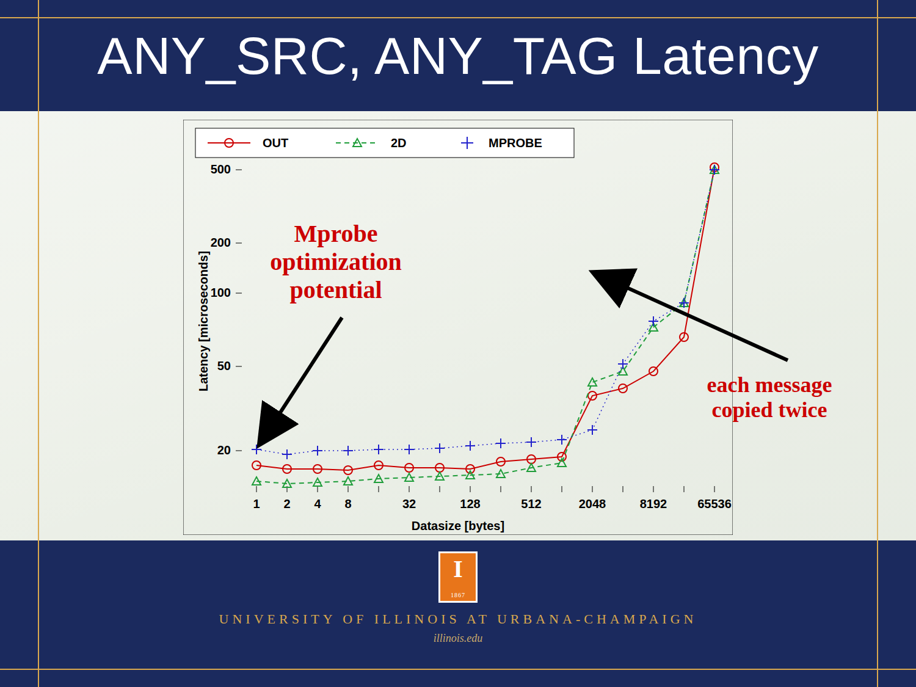ANY_SRC, ANY_TAG Latency
500 200 100 50 20 Latency [microseconds] 1 2 4 8 32 128 512 2048 8192 65536 Datasize [bytes] OUT 2D MPROBE
Mprobe
optimization
potential
each message
copied twice
I
1867
UNIVERSITY OF ILLINOIS AT URBANA-CHAMPAIGN
illinois.edu